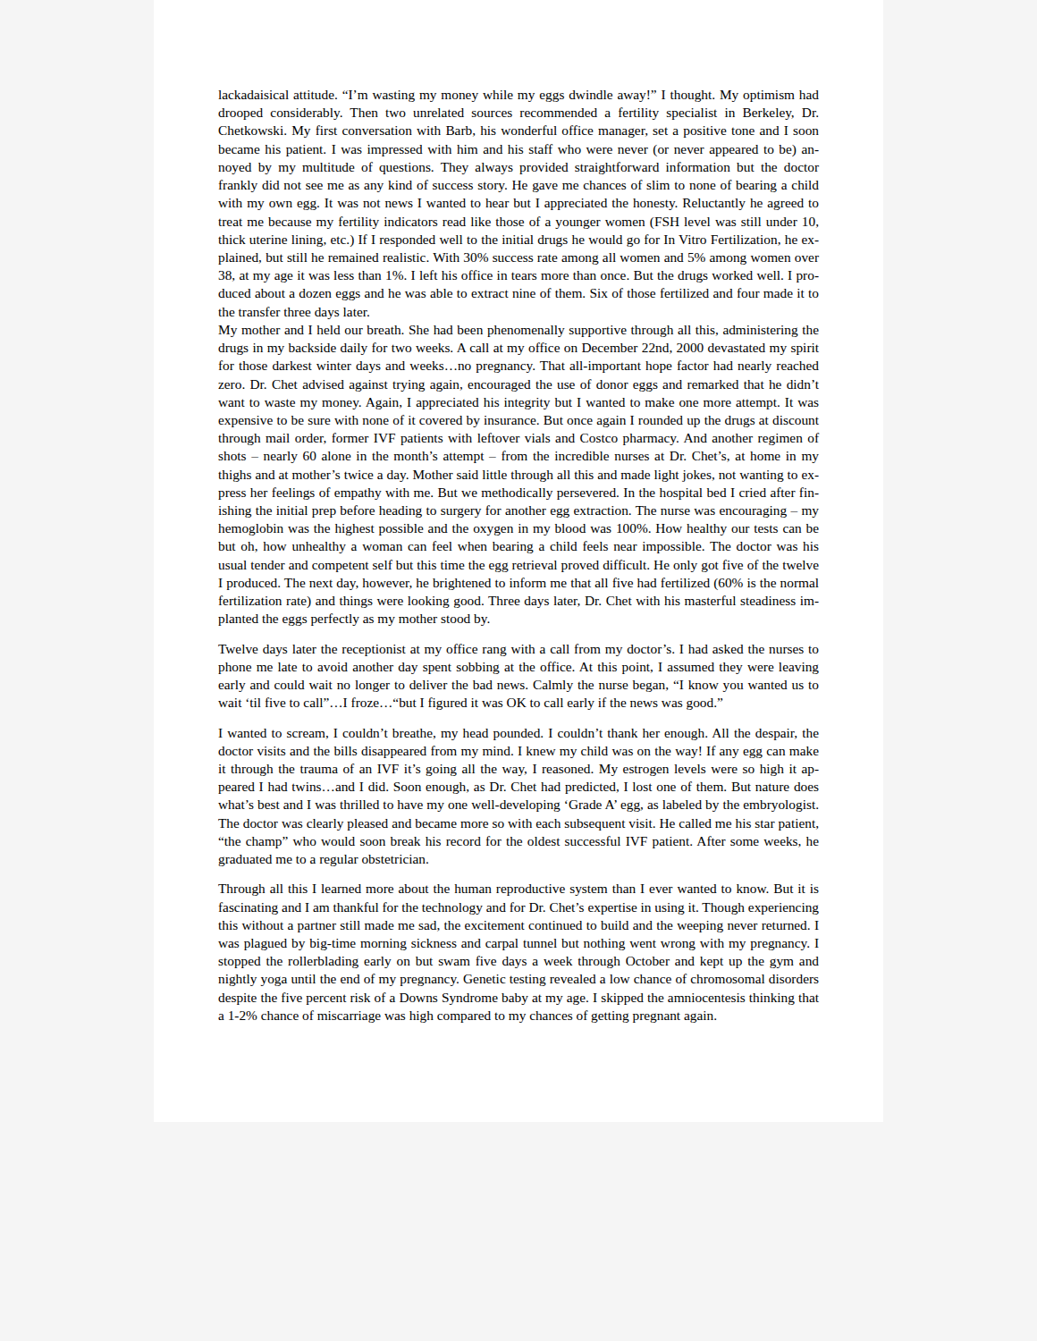lackadaisical attitude. “I’m wasting my money while my eggs dwindle away!” I thought. My optimism had drooped considerably. Then two unrelated sources recommended a fertility specialist in Berkeley, Dr. Chetkowski. My first conversation with Barb, his wonderful office manager, set a positive tone and I soon became his patient. I was impressed with him and his staff who were never (or never appeared to be) annoyed by my multitude of questions. They always provided straightforward information but the doctor frankly did not see me as any kind of success story. He gave me chances of slim to none of bearing a child with my own egg. It was not news I wanted to hear but I appreciated the honesty. Reluctantly he agreed to treat me because my fertility indicators read like those of a younger women (FSH level was still under 10, thick uterine lining, etc.) If I responded well to the initial drugs he would go for In Vitro Fertilization, he explained, but still he remained realistic. With 30% success rate among all women and 5% among women over 38, at my age it was less than 1%. I left his office in tears more than once. But the drugs worked well. I produced about a dozen eggs and he was able to extract nine of them. Six of those fertilized and four made it to the transfer three days later.
My mother and I held our breath. She had been phenomenally supportive through all this, administering the drugs in my backside daily for two weeks. A call at my office on December 22nd, 2000 devastated my spirit for those darkest winter days and weeks…no pregnancy. That all-important hope factor had nearly reached zero. Dr. Chet advised against trying again, encouraged the use of donor eggs and remarked that he didn’t want to waste my money. Again, I appreciated his integrity but I wanted to make one more attempt. It was expensive to be sure with none of it covered by insurance. But once again I rounded up the drugs at discount through mail order, former IVF patients with leftover vials and Costco pharmacy. And another regimen of shots – nearly 60 alone in the month’s attempt – from the incredible nurses at Dr. Chet’s, at home in my thighs and at mother’s twice a day. Mother said little through all this and made light jokes, not wanting to express her feelings of empathy with me. But we methodically persevered. In the hospital bed I cried after finishing the initial prep before heading to surgery for another egg extraction. The nurse was encouraging – my hemoglobin was the highest possible and the oxygen in my blood was 100%. How healthy our tests can be but oh, how unhealthy a woman can feel when bearing a child feels near impossible. The doctor was his usual tender and competent self but this time the egg retrieval proved difficult. He only got five of the twelve I produced. The next day, however, he brightened to inform me that all five had fertilized (60% is the normal fertilization rate) and things were looking good. Three days later, Dr. Chet with his masterful steadiness implanted the eggs perfectly as my mother stood by.
Twelve days later the receptionist at my office rang with a call from my doctor’s. I had asked the nurses to phone me late to avoid another day spent sobbing at the office. At this point, I assumed they were leaving early and could wait no longer to deliver the bad news. Calmly the nurse began, “I know you wanted us to wait ‘til five to call”…I froze…“but I figured it was OK to call early if the news was good.”
I wanted to scream, I couldn’t breathe, my head pounded. I couldn’t thank her enough. All the despair, the doctor visits and the bills disappeared from my mind. I knew my child was on the way! If any egg can make it through the trauma of an IVF it’s going all the way, I reasoned. My estrogen levels were so high it appeared I had twins…and I did. Soon enough, as Dr. Chet had predicted, I lost one of them. But nature does what’s best and I was thrilled to have my one well-developing ‘Grade A’ egg, as labeled by the embryologist. The doctor was clearly pleased and became more so with each subsequent visit. He called me his star patient, “the champ” who would soon break his record for the oldest successful IVF patient. After some weeks, he graduated me to a regular obstetrician.
Through all this I learned more about the human reproductive system than I ever wanted to know. But it is fascinating and I am thankful for the technology and for Dr. Chet’s expertise in using it. Though experiencing this without a partner still made me sad, the excitement continued to build and the weeping never returned. I was plagued by big-time morning sickness and carpal tunnel but nothing went wrong with my pregnancy. I stopped the rollerblading early on but swam five days a week through October and kept up the gym and nightly yoga until the end of my pregnancy. Genetic testing revealed a low chance of chromosomal disorders despite the five percent risk of a Downs Syndrome baby at my age. I skipped the amniocentesis thinking that a 1-2% chance of miscarriage was high compared to my chances of getting pregnant again.